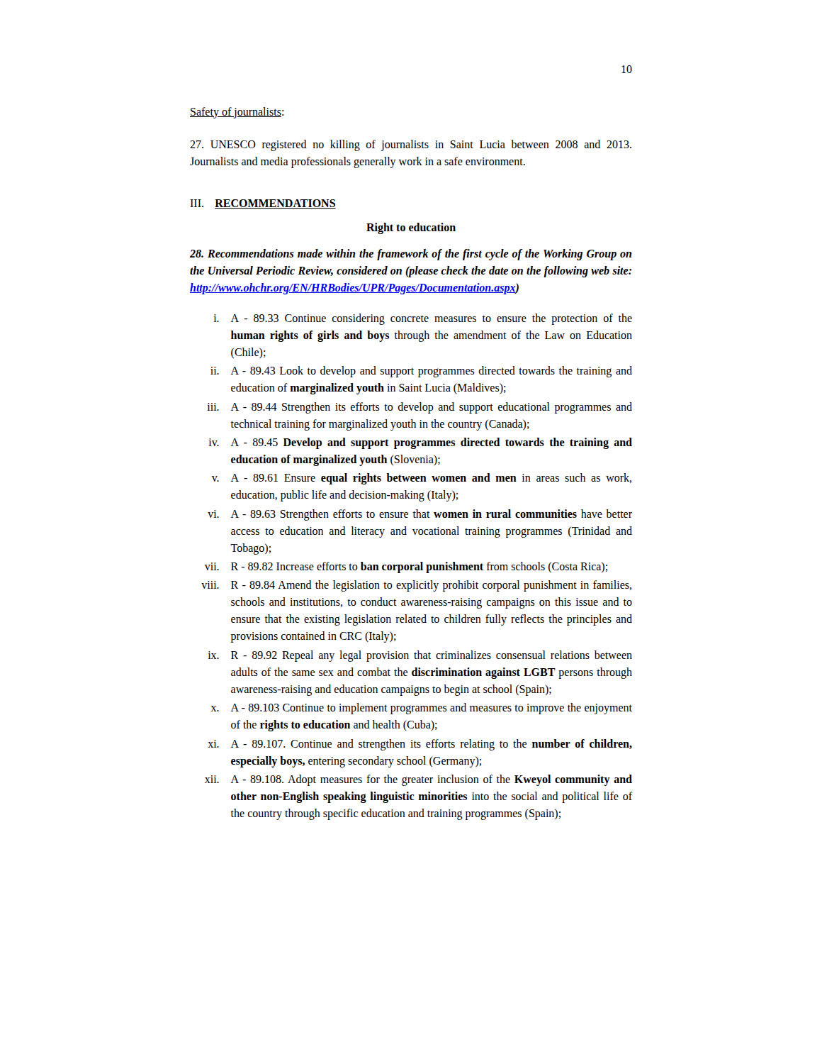10
Safety of journalists:
27. UNESCO registered no killing of journalists in Saint Lucia between 2008 and 2013. Journalists and media professionals generally work in a safe environment.
III. RECOMMENDATIONS
Right to education
28. Recommendations made within the framework of the first cycle of the Working Group on the Universal Periodic Review, considered on (please check the date on the following web site: http://www.ohchr.org/EN/HRBodies/UPR/Pages/Documentation.aspx)
A - 89.33 Continue considering concrete measures to ensure the protection of the human rights of girls and boys through the amendment of the Law on Education (Chile);
A - 89.43 Look to develop and support programmes directed towards the training and education of marginalized youth in Saint Lucia (Maldives);
A - 89.44 Strengthen its efforts to develop and support educational programmes and technical training for marginalized youth in the country (Canada);
A - 89.45 Develop and support programmes directed towards the training and education of marginalized youth (Slovenia);
A - 89.61 Ensure equal rights between women and men in areas such as work, education, public life and decision-making (Italy);
A - 89.63 Strengthen efforts to ensure that women in rural communities have better access to education and literacy and vocational training programmes (Trinidad and Tobago);
R - 89.82 Increase efforts to ban corporal punishment from schools (Costa Rica);
R - 89.84 Amend the legislation to explicitly prohibit corporal punishment in families, schools and institutions, to conduct awareness-raising campaigns on this issue and to ensure that the existing legislation related to children fully reflects the principles and provisions contained in CRC (Italy);
R - 89.92 Repeal any legal provision that criminalizes consensual relations between adults of the same sex and combat the discrimination against LGBT persons through awareness-raising and education campaigns to begin at school (Spain);
A - 89.103 Continue to implement programmes and measures to improve the enjoyment of the rights to education and health (Cuba);
A - 89.107. Continue and strengthen its efforts relating to the number of children, especially boys, entering secondary school (Germany);
A - 89.108. Adopt measures for the greater inclusion of the Kweyol community and other non-English speaking linguistic minorities into the social and political life of the country through specific education and training programmes (Spain);